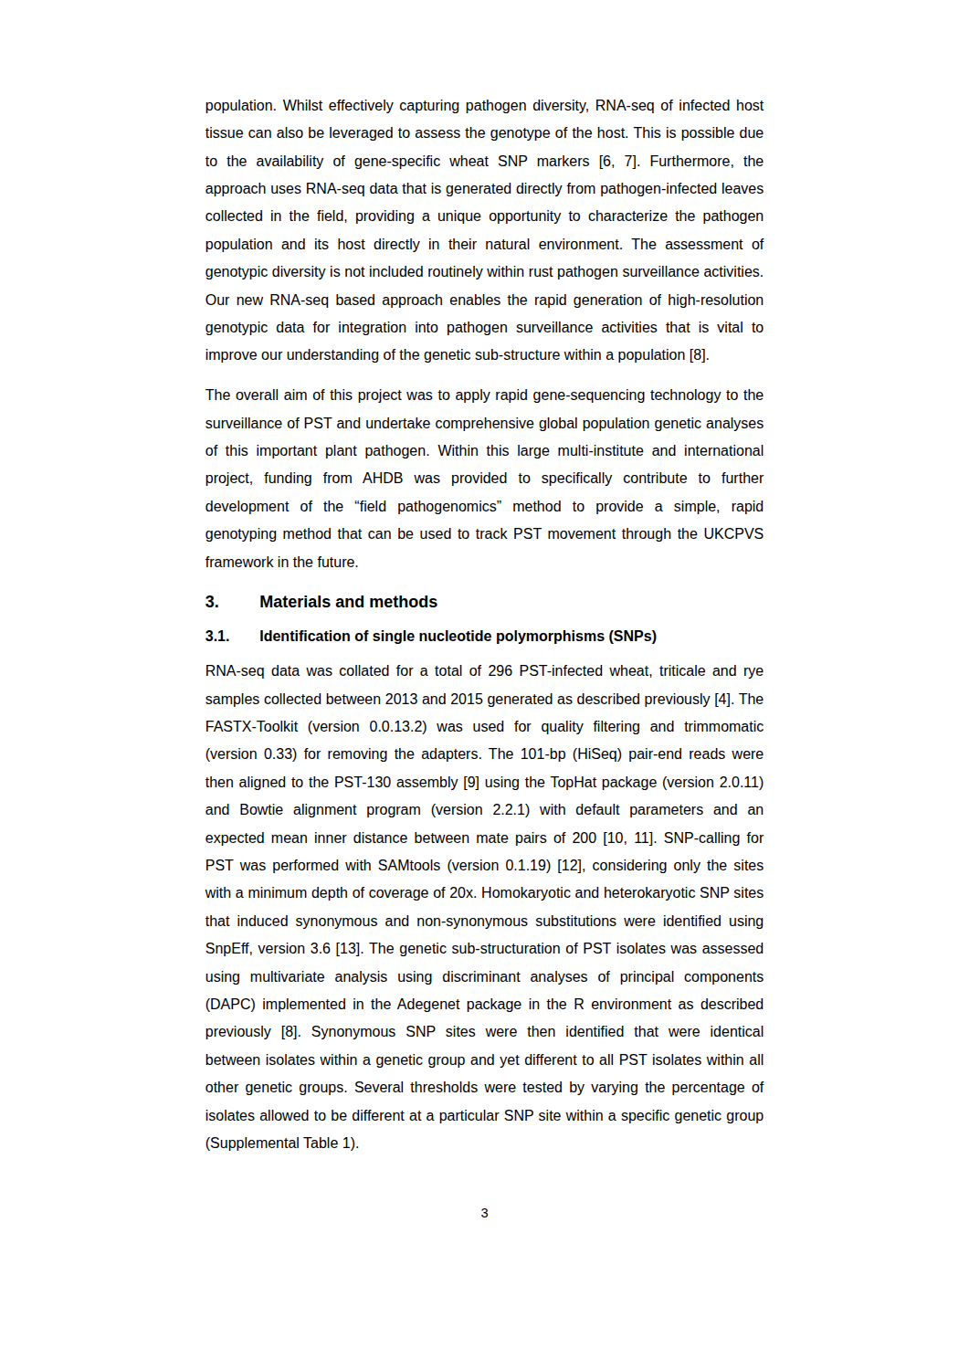population. Whilst effectively capturing pathogen diversity, RNA-seq of infected host tissue can also be leveraged to assess the genotype of the host. This is possible due to the availability of gene-specific wheat SNP markers [6, 7]. Furthermore, the approach uses RNA-seq data that is generated directly from pathogen-infected leaves collected in the field, providing a unique opportunity to characterize the pathogen population and its host directly in their natural environment. The assessment of genotypic diversity is not included routinely within rust pathogen surveillance activities. Our new RNA-seq based approach enables the rapid generation of high-resolution genotypic data for integration into pathogen surveillance activities that is vital to improve our understanding of the genetic sub-structure within a population [8].
The overall aim of this project was to apply rapid gene-sequencing technology to the surveillance of PST and undertake comprehensive global population genetic analyses of this important plant pathogen. Within this large multi-institute and international project, funding from AHDB was provided to specifically contribute to further development of the “field pathogenomics” method to provide a simple, rapid genotyping method that can be used to track PST movement through the UKCPVS framework in the future.
3. Materials and methods
3.1. Identification of single nucleotide polymorphisms (SNPs)
RNA-seq data was collated for a total of 296 PST-infected wheat, triticale and rye samples collected between 2013 and 2015 generated as described previously [4]. The FASTX-Toolkit (version 0.0.13.2) was used for quality filtering and trimmomatic (version 0.33) for removing the adapters. The 101-bp (HiSeq) pair-end reads were then aligned to the PST-130 assembly [9] using the TopHat package (version 2.0.11) and Bowtie alignment program (version 2.2.1) with default parameters and an expected mean inner distance between mate pairs of 200 [10, 11]. SNP-calling for PST was performed with SAMtools (version 0.1.19) [12], considering only the sites with a minimum depth of coverage of 20x. Homokaryotic and heterokaryotic SNP sites that induced synonymous and non-synonymous substitutions were identified using SnpEff, version 3.6 [13]. The genetic sub-structuration of PST isolates was assessed using multivariate analysis using discriminant analyses of principal components (DAPC) implemented in the Adegenet package in the R environment as described previously [8]. Synonymous SNP sites were then identified that were identical between isolates within a genetic group and yet different to all PST isolates within all other genetic groups. Several thresholds were tested by varying the percentage of isolates allowed to be different at a particular SNP site within a specific genetic group (Supplemental Table 1).
3